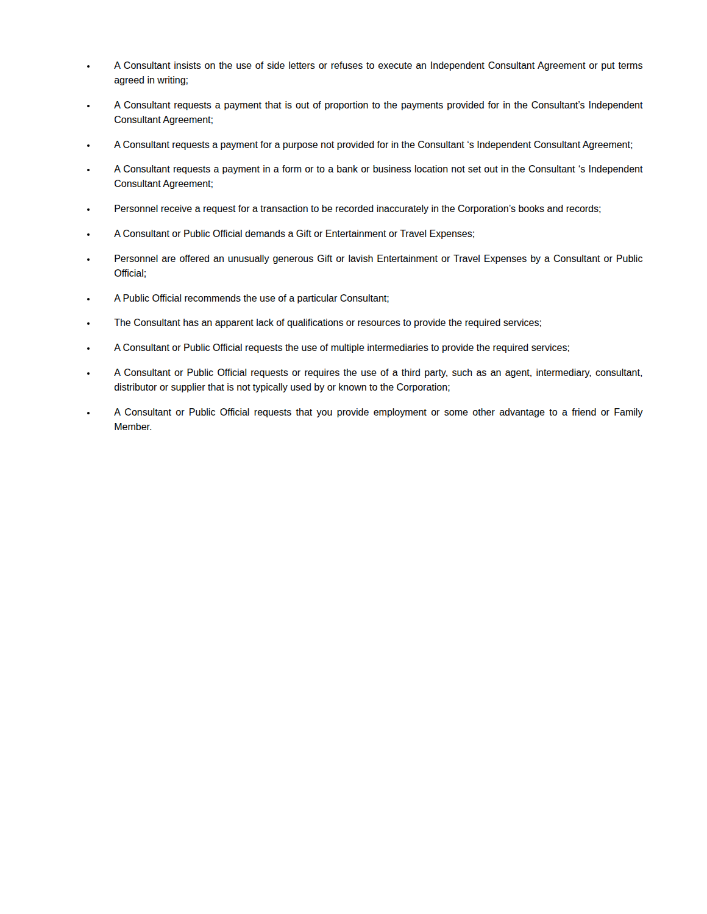A Consultant insists on the use of side letters or refuses to execute an Independent Consultant Agreement or put terms agreed in writing;
A Consultant requests a payment that is out of proportion to the payments provided for in the Consultant’s Independent Consultant Agreement;
A Consultant requests a payment for a purpose not provided for in the Consultant ‘s Independent Consultant Agreement;
A Consultant requests a payment in a form or to a bank or business location not set out in the Consultant ‘s Independent Consultant Agreement;
Personnel receive a request for a transaction to be recorded inaccurately in the Corporation’s books and records;
A Consultant or Public Official demands a Gift or Entertainment or Travel Expenses;
Personnel are offered an unusually generous Gift or lavish Entertainment or Travel Expenses by a Consultant or Public Official;
A Public Official recommends the use of a particular Consultant;
The Consultant has an apparent lack of qualifications or resources to provide the required services;
A Consultant or Public Official requests the use of multiple intermediaries to provide the required services;
A Consultant or Public Official requests or requires the use of a third party, such as an agent, intermediary, consultant, distributor or supplier that is not typically used by or known to the Corporation;
A Consultant or Public Official requests that you provide employment or some other advantage to a friend or Family Member.